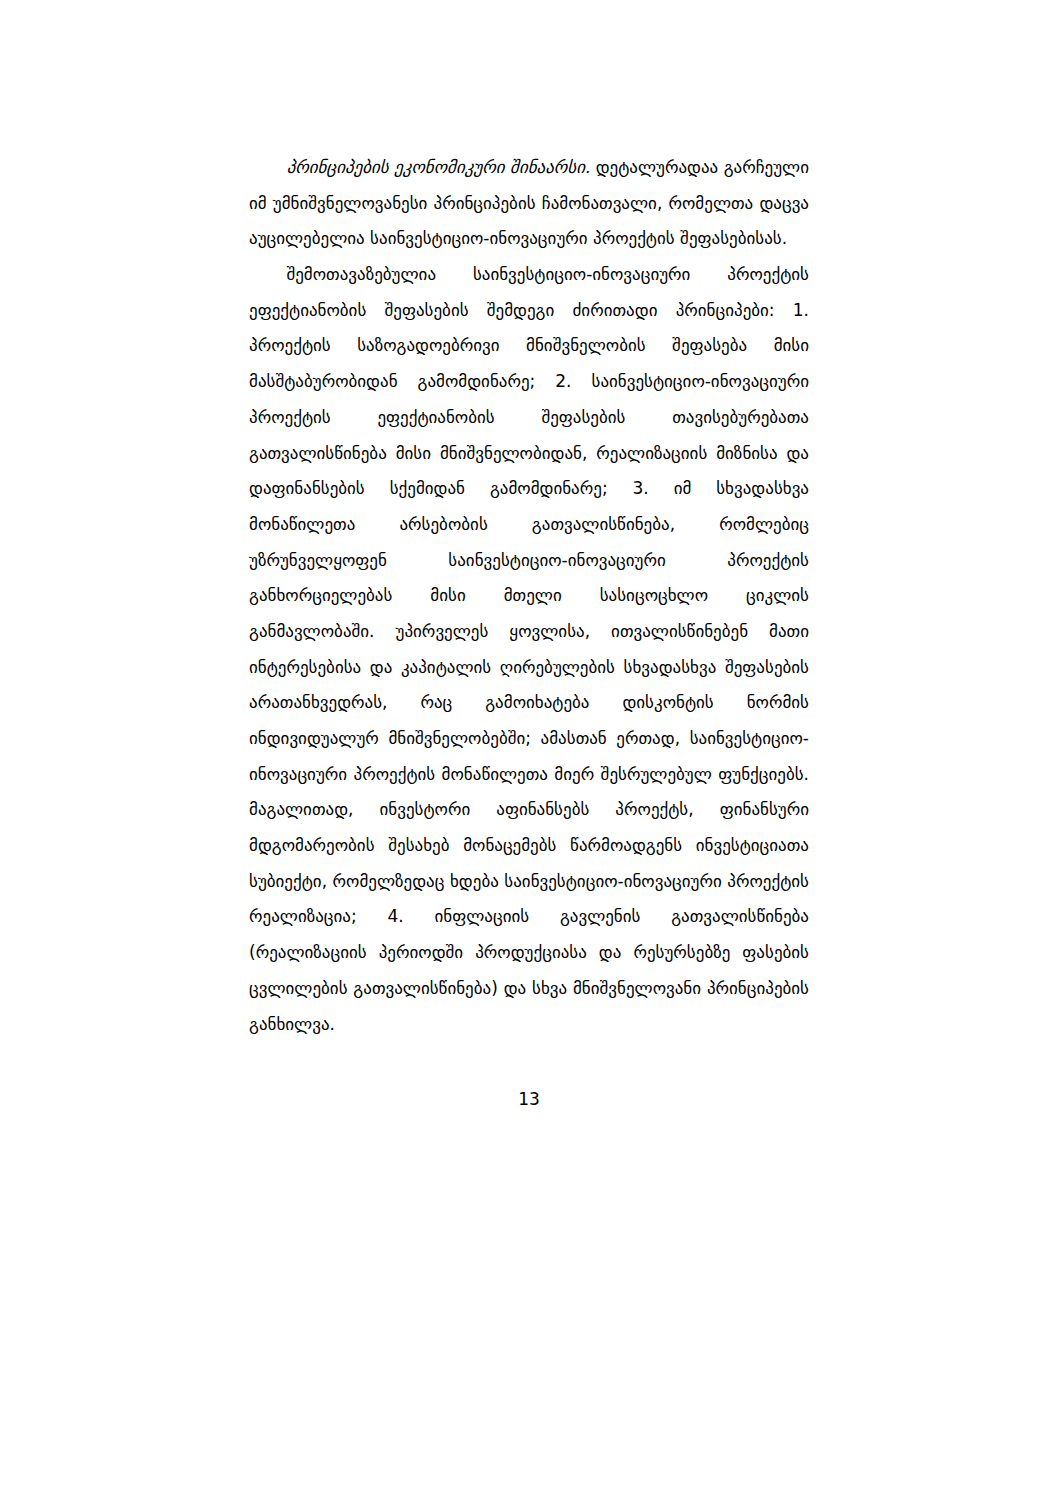პრინციპების ეკონომიკური შინაარსი. დეტალურადაა გარჩეული იმ უმნიშვნელოვანესი პრინციპების ჩამონათვალი, რომელთა დაცვა აუცილებელია საინვესტიციო-ინოვაციური პროექტის შეფასებისას.
შემოთავაზებულია საინვესტიციო-ინოვაციური პროექტის ეფექტიანობის შეფასების შემდეგი ძირითადი პრინციპები: 1. პროექტის საზოგადოებრივი მნიშვნელობის შეფასება მისი მასშტაბურობიდან გამომდინარე; 2. საინვესტიციო-ინოვაციური პროექტის ეფექტიანობის შეფასების თავისებურებათა გათვალისწინება მისი მნიშვნელობიდან, რეალიზაციის მიზნისა და დაფინანსების სქემიდან გამომდინარე; 3. იმ სხვადასხვა მონაწილეთა არსებობის გათვალისწინება, რომლებიც უზრუნველყოფენ საინვესტიციო-ინოვაციური პროექტის განხორციელებას მისი მთელი სასიცოცხლო ციკლის განმავლობაში. უპირველეს ყოვლისა, ითვალისწინებენ მათი ინტერესებისა და კაპიტალის ღირებულების სხვადასხვა შეფასების არათანხვედრას, რაც გამოიხატება დისკონტის ნორმის ინდივიდუალურ მნიშვნელობებში; ამასთან ერთად, საინვესტიციო-ინოვაციური პროექტის მონაწილეთა მიერ შესრულებულ ფუნქციებს. მაგალითად, ინვესტორი აფინანსებს პროექტს, ფინანსური მდგომარეობის შესახებ მონაცემებს წარმოადგენს ინვესტიციათა სუბიექტი, რომელზედაც ხდება საინვესტიციო-ინოვაციური პროექტის რეალიზაცია; 4. ინფლაციის გავლენის გათვალისწინება (რეალიზაციის პერიოდში პროდუქციასა და რესურსებზე ფასების ცვლილების გათვალისწინება) და სხვა მნიშვნელოვანი პრინციპების განხილვა.
13